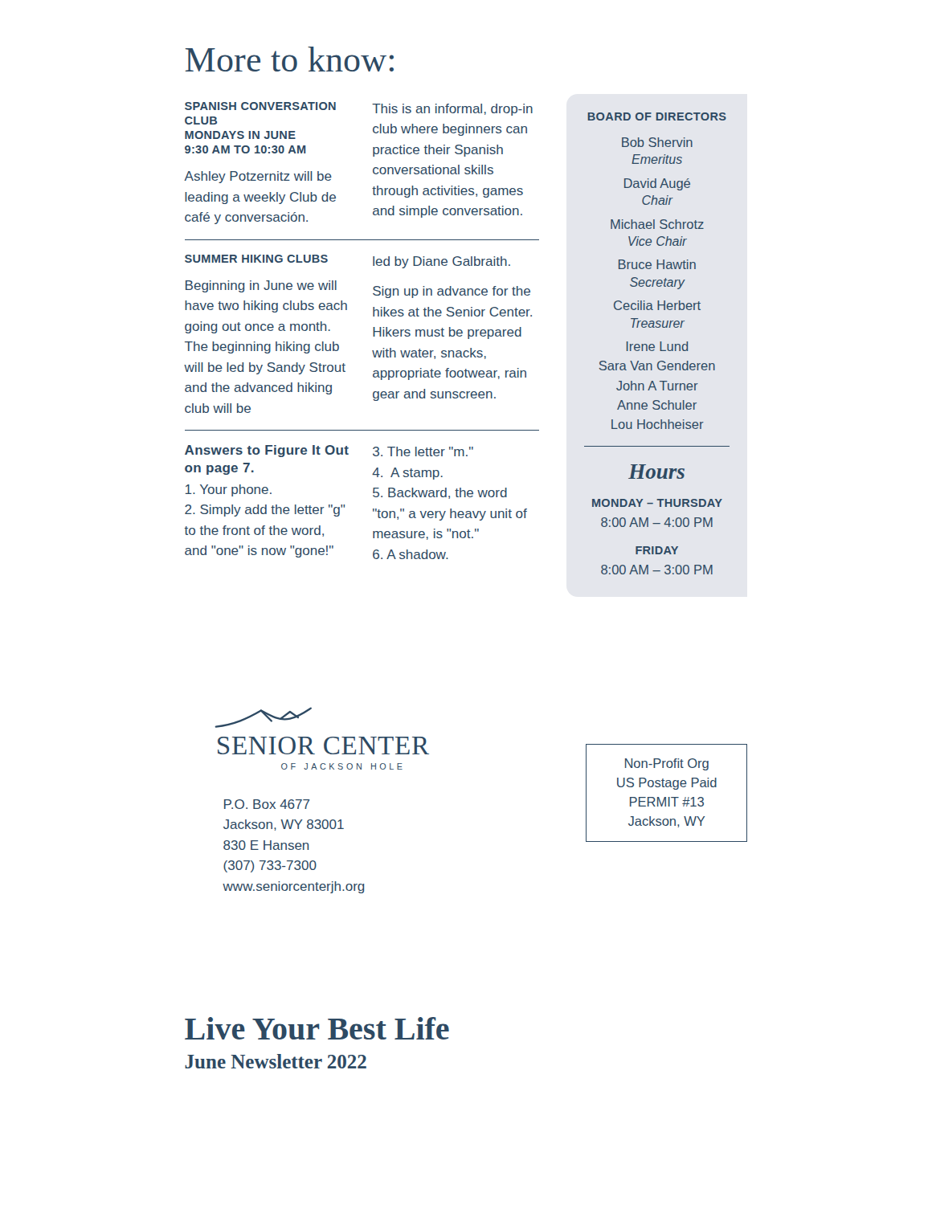More to know:
Spanish Conversation Club
Mondays in June
9:30 AM to 10:30 AM
Ashley Potzernitz will be leading a weekly Club de café y conversación.
This is an informal, drop-in club where beginners can practice their Spanish conversational skills through activities, games and simple conversation.
Summer Hiking Clubs
Beginning in June we will have two hiking clubs each going out once a month. The beginning hiking club will be led by Sandy Strout and the advanced hiking club will be
led by Diane Galbraith.
Sign up in advance for the hikes at the Senior Center. Hikers must be prepared with water, snacks, appropriate footwear, rain gear and sunscreen.
Answers to Figure It Out on page 7.
1. Your phone.
2. Simply add the letter "g" to the front of the word, and "one" is now "gone!"
3. The letter "m."
4. A stamp.
5. Backward, the word "ton," a very heavy unit of measure, is "not."
6. A shadow.
Board of Directors
Bob ShervinEmeritus
David AugéChair
Michael SchrotzVice Chair
Bruce HawtinSecretary
Cecilia HerbertTreasurer
Irene Lund
Sara Van Genderen
John A Turner
Anne Schuler
Lou Hochheiser
Hours
Monday – Thursday
8:00 AM – 4:00 PM
Friday
8:00 AM – 3:00 PM
SENIOR CENTER OF JACKSON HOLE
P.O. Box 4677
Jackson, WY 83001
830 E Hansen
(307) 733-7300
www.seniorcenterjh.org
Non-Profit Org
US Postage Paid
PERMIT #13
Jackson, WY
Live Your Best Life
June Newsletter 2022